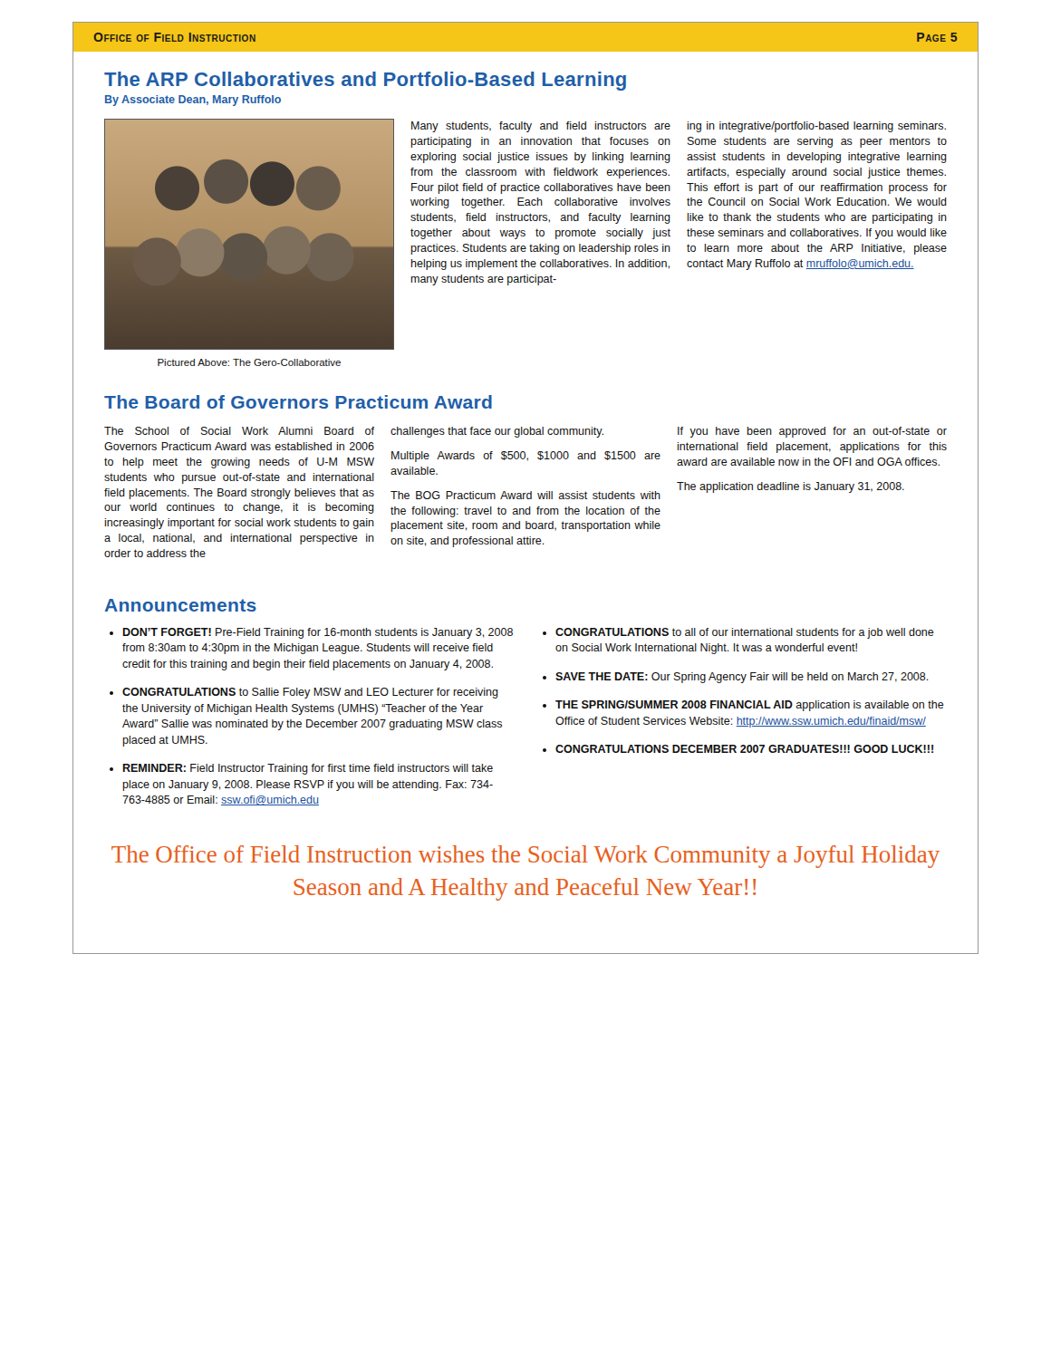Office of Field Instruction Page 5
The ARP Collaboratives and Portfolio-Based Learning
By Associate Dean, Mary Ruffolo
Pictured Above: The Gero-Collaborative
Many students, faculty and field instructors are participating in an innovation that focuses on exploring social justice issues by linking learning from the classroom with fieldwork experiences. Four pilot field of practice collaboratives have been working together. Each collaborative involves students, field instructors, and faculty learning together about ways to promote socially just practices. Students are taking on leadership roles in helping us implement the collaboratives. In addition, many students are participat-
ing in integrative/portfolio-based learning seminars. Some students are serving as peer mentors to assist students in developing integrative learning artifacts, especially around social justice themes. This effort is part of our reaffirmation process for the Council on Social Work Education. We would like to thank the students who are participating in these seminars and collaboratives. If you would like to learn more about the ARP Initiative, please contact Mary Ruffolo at mruffolo@umich.edu.
The Board of Governors Practicum Award
The School of Social Work Alumni Board of Governors Practicum Award was established in 2006 to help meet the growing needs of U-M MSW students who pursue out-of-state and international field placements. The Board strongly believes that as our world continues to change, it is becoming increasingly important for social work students to gain a local, national, and international perspective in order to address the
challenges that face our global community.
Multiple Awards of $500, $1000 and $1500 are available.
The BOG Practicum Award will assist students with the following: travel to and from the location of the placement site, room and board, transportation while on site, and professional attire.
If you have been approved for an out-of-state or international field placement, applications for this award are available now in the OFI and OGA offices.
The application deadline is January 31, 2008.
Announcements
DON’T FORGET! Pre-Field Training for 16-month students is January 3, 2008 from 8:30am to 4:30pm in the Michigan League. Students will receive field credit for this training and begin their field placements on January 4, 2008.
CONGRATULATIONS to Sallie Foley MSW and LEO Lecturer for receiving the University of Michigan Health Systems (UMHS) “Teacher of the Year Award” Sallie was nominated by the December 2007 graduating MSW class placed at UMHS.
REMINDER: Field Instructor Training for first time field instructors will take place on January 9, 2008. Please RSVP if you will be attending. Fax: 734-763-4885 or Email: ssw.ofi@umich.edu
CONGRATULATIONS to all of our international students for a job well done on Social Work International Night. It was a wonderful event!
SAVE THE DATE: Our Spring Agency Fair will be held on March 27, 2008.
THE SPRING/SUMMER 2008 FINANCIAL AID application is available on the Office of Student Services Website: http://www.ssw.umich.edu/finaid/msw/
CONGRATULATIONS DECEMBER 2007 GRADUATES!!! GOOD LUCK!!!
The Office of Field Instruction wishes the Social Work Community a Joyful Holiday Season and A Healthy and Peaceful New Year!!